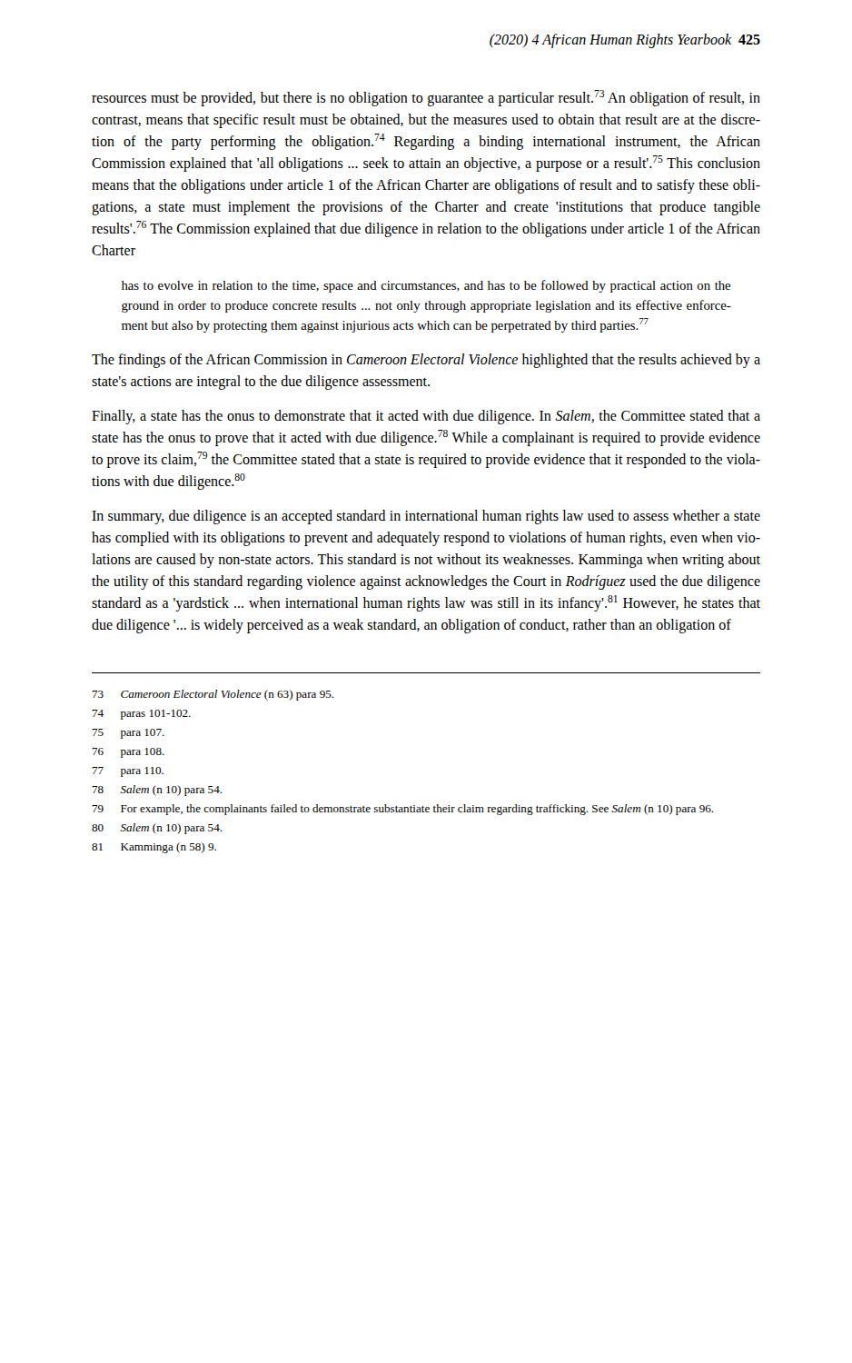(2020) 4 African Human Rights Yearbook 425
resources must be provided, but there is no obligation to guarantee a particular result.73 An obligation of result, in contrast, means that specific result must be obtained, but the measures used to obtain that result are at the discretion of the party performing the obligation.74 Regarding a binding international instrument, the African Commission explained that 'all obligations ... seek to attain an objective, a purpose or a result'.75 This conclusion means that the obligations under article 1 of the African Charter are obligations of result and to satisfy these obligations, a state must implement the provisions of the Charter and create 'institutions that produce tangible results'.76 The Commission explained that due diligence in relation to the obligations under article 1 of the African Charter
has to evolve in relation to the time, space and circumstances, and has to be followed by practical action on the ground in order to produce concrete results ... not only through appropriate legislation and its effective enforcement but also by protecting them against injurious acts which can be perpetrated by third parties.77
The findings of the African Commission in Cameroon Electoral Violence highlighted that the results achieved by a state's actions are integral to the due diligence assessment.
Finally, a state has the onus to demonstrate that it acted with due diligence. In Salem, the Committee stated that a state has the onus to prove that it acted with due diligence.78 While a complainant is required to provide evidence to prove its claim,79 the Committee stated that a state is required to provide evidence that it responded to the violations with due diligence.80
In summary, due diligence is an accepted standard in international human rights law used to assess whether a state has complied with its obligations to prevent and adequately respond to violations of human rights, even when violations are caused by non-state actors. This standard is not without its weaknesses. Kamminga when writing about the utility of this standard regarding violence against acknowledges the Court in Rodríguez used the due diligence standard as a 'yardstick ... when international human rights law was still in its infancy'.81 However, he states that due diligence '... is widely perceived as a weak standard, an obligation of conduct, rather than an obligation of
73 Cameroon Electoral Violence (n 63) para 95.
74 paras 101-102.
75 para 107.
76 para 108.
77 para 110.
78 Salem (n 10) para 54.
79 For example, the complainants failed to demonstrate substantiate their claim regarding trafficking. See Salem (n 10) para 96.
80 Salem (n 10) para 54.
81 Kamminga (n 58) 9.